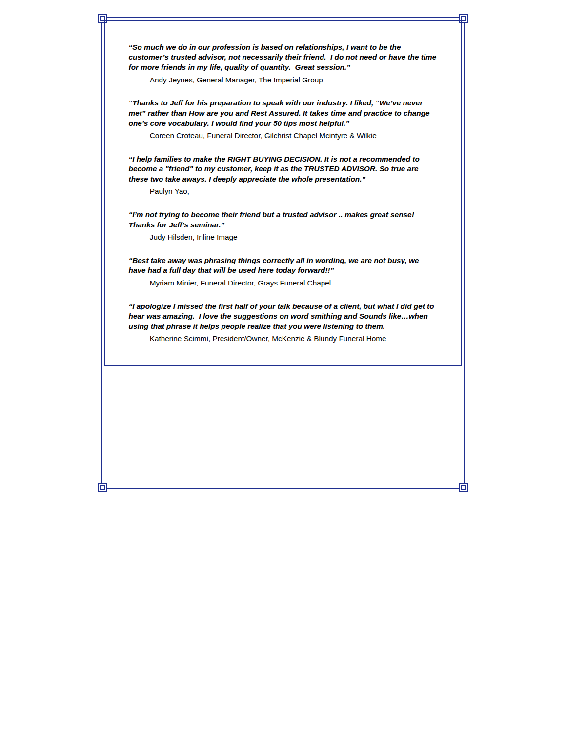“So much we do in our profession is based on relationships, I want to be the customer’s trusted advisor, not necessarily their friend. I do not need or have the time for more friends in my life, quality of quantity. Great session.”
Andy Jeynes, General Manager, The Imperial Group
“Thanks to Jeff for his preparation to speak with our industry. I liked, “We’ve never met” rather than How are you and Rest Assured. It takes time and practice to change one’s core vocabulary. I would find your 50 tips most helpful.”
Coreen Croteau, Funeral Director, Gilchrist Chapel Mcintyre & Wilkie
“I help families to make the RIGHT BUYING DECISION. It is not a recommended to become a "friend" to my customer, keep it as the TRUSTED ADVISOR. So true are these two take aways. I deeply appreciate the whole presentation.”
Paulyn Yao,
“I’m not trying to become their friend but a trusted advisor .. makes great sense! Thanks for Jeff’s seminar.”
Judy Hilsden, Inline Image
“Best take away was phrasing things correctly all in wording, we are not busy, we have had a full day that will be used here today forward!!”
Myriam Minier, Funeral Director, Grays Funeral Chapel
“I apologize I missed the first half of your talk because of a client, but what I did get to hear was amazing. I love the suggestions on word smithing and Sounds like…when using that phrase it helps people realize that you were listening to them.
Katherine Scimmi, President/Owner, McKenzie & Blundy Funeral Home